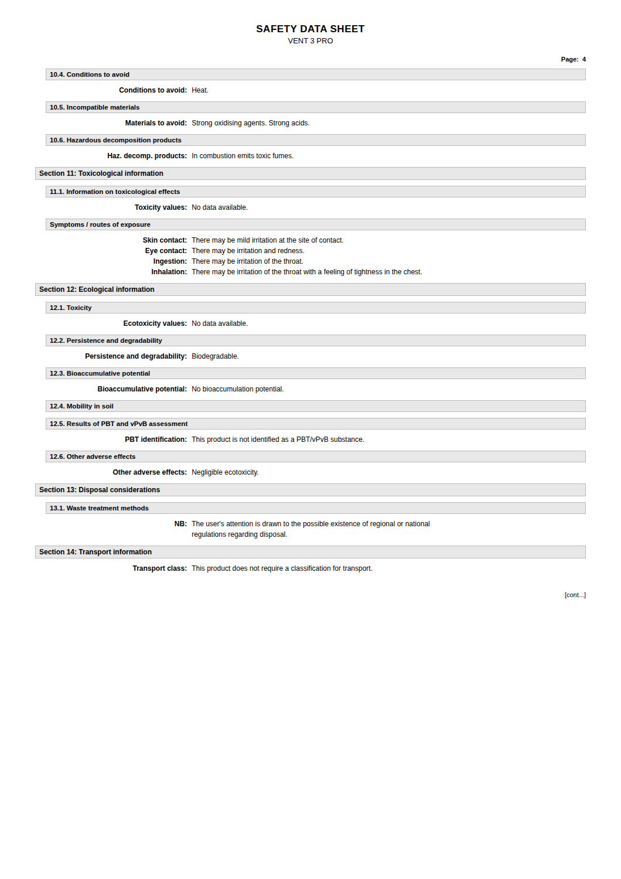SAFETY DATA SHEET
VENT 3 PRO
Page: 4
10.4. Conditions to avoid
| Conditions to avoid: | Heat. |
10.5. Incompatible materials
| Materials to avoid: | Strong oxidising agents. Strong acids. |
10.6. Hazardous decomposition products
| Haz. decomp. products: | In combustion emits toxic fumes. |
Section 11: Toxicological information
11.1. Information on toxicological effects
| Toxicity values: | No data available. |
Symptoms / routes of exposure
| Skin contact: | There may be mild irritation at the site of contact. |
| Eye contact: | There may be irritation and redness. |
| Ingestion: | There may be irritation of the throat. |
| Inhalation: | There may be irritation of the throat with a feeling of tightness in the chest. |
Section 12: Ecological information
12.1. Toxicity
| Ecotoxicity values: | No data available. |
12.2. Persistence and degradability
| Persistence and degradability: | Biodegradable. |
12.3. Bioaccumulative potential
| Bioaccumulative potential: | No bioaccumulation potential. |
12.4. Mobility in soil
12.5. Results of PBT and vPvB assessment
| PBT identification: | This product is not identified as a PBT/vPvB substance. |
12.6. Other adverse effects
| Other adverse effects: | Negligible ecotoxicity. |
Section 13: Disposal considerations
13.1. Waste treatment methods
| NB: | The user's attention is drawn to the possible existence of regional or national |
| | regulations regarding disposal. |
Section 14: Transport information
| Transport class: | This product does not require a classification for transport. |
[cont...]